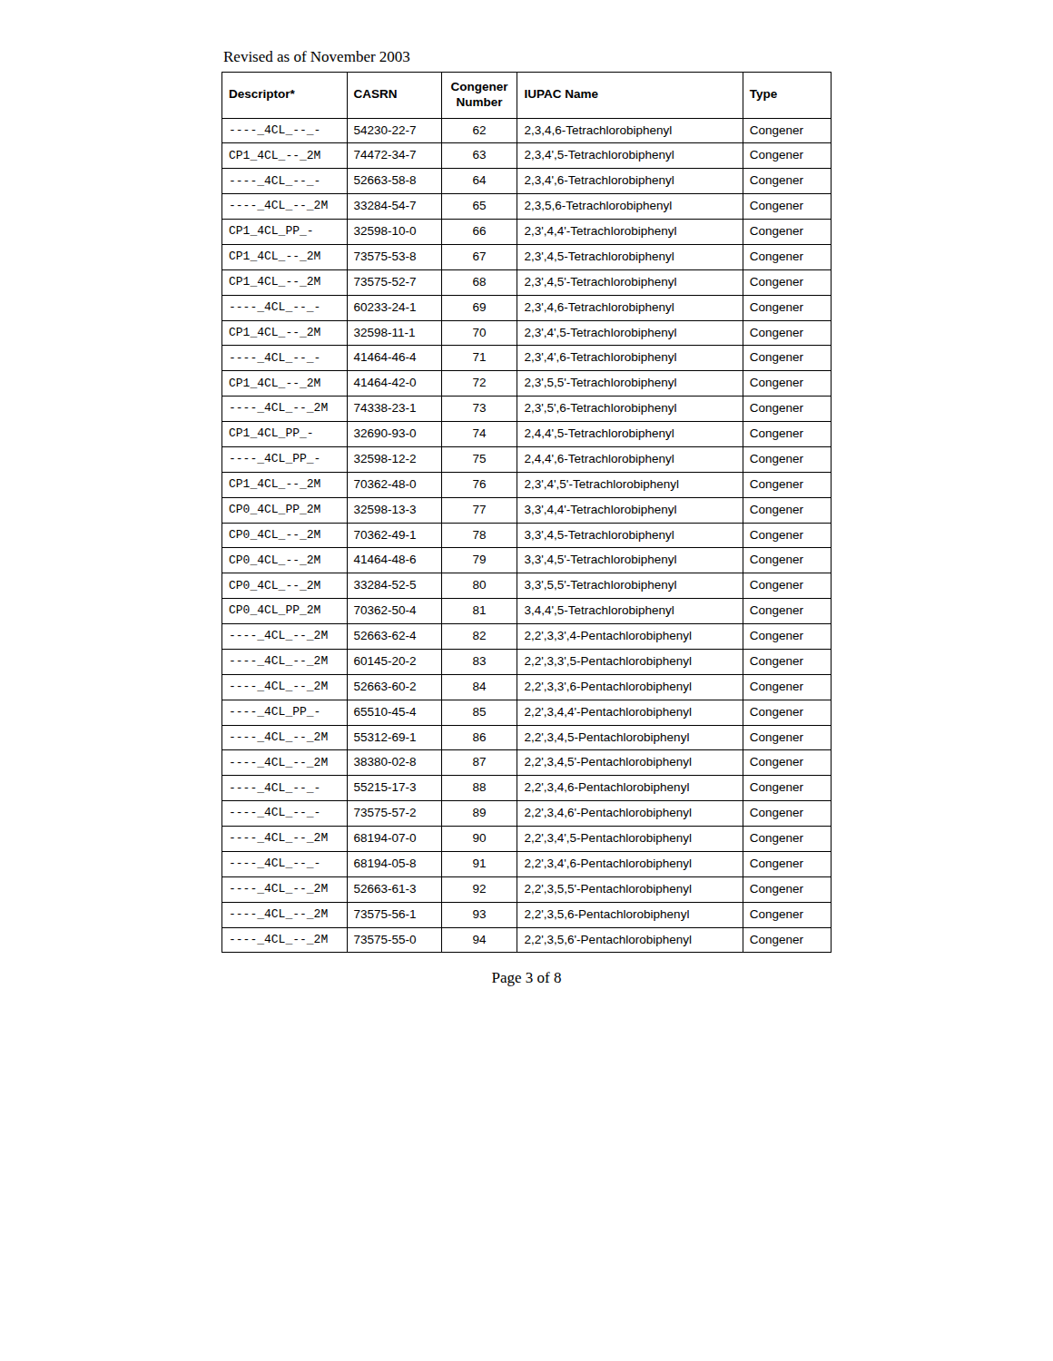Revised as of November 2003
| Descriptor* | CASRN | Congener Number | IUPAC Name | Type |
| --- | --- | --- | --- | --- |
| ----_4CL_--_- | 54230-22-7 | 62 | 2,3,4,6-Tetrachlorobiphenyl | Congener |
| CP1_4CL_--_2M | 74472-34-7 | 63 | 2,3,4',5-Tetrachlorobiphenyl | Congener |
| ----_4CL_--_- | 52663-58-8 | 64 | 2,3,4',6-Tetrachlorobiphenyl | Congener |
| ----_4CL_--_2M | 33284-54-7 | 65 | 2,3,5,6-Tetrachlorobiphenyl | Congener |
| CP1_4CL_PP_- | 32598-10-0 | 66 | 2,3',4,4'-Tetrachlorobiphenyl | Congener |
| CP1_4CL_--_2M | 73575-53-8 | 67 | 2,3',4,5-Tetrachlorobiphenyl | Congener |
| CP1_4CL_--_2M | 73575-52-7 | 68 | 2,3',4,5'-Tetrachlorobiphenyl | Congener |
| ----_4CL_--_- | 60233-24-1 | 69 | 2,3',4,6-Tetrachlorobiphenyl | Congener |
| CP1_4CL_--_2M | 32598-11-1 | 70 | 2,3',4',5-Tetrachlorobiphenyl | Congener |
| ----_4CL_--_- | 41464-46-4 | 71 | 2,3',4',6-Tetrachlorobiphenyl | Congener |
| CP1_4CL_--_2M | 41464-42-0 | 72 | 2,3',5,5'-Tetrachlorobiphenyl | Congener |
| ----_4CL_--_2M | 74338-23-1 | 73 | 2,3',5',6-Tetrachlorobiphenyl | Congener |
| CP1_4CL_PP_- | 32690-93-0 | 74 | 2,4,4',5-Tetrachlorobiphenyl | Congener |
| ----_4CL_PP_- | 32598-12-2 | 75 | 2,4,4',6-Tetrachlorobiphenyl | Congener |
| CP1_4CL_--_2M | 70362-48-0 | 76 | 2,3',4',5'-Tetrachlorobiphenyl | Congener |
| CP0_4CL_PP_2M | 32598-13-3 | 77 | 3,3',4,4'-Tetrachlorobiphenyl | Congener |
| CP0_4CL_--_2M | 70362-49-1 | 78 | 3,3',4,5-Tetrachlorobiphenyl | Congener |
| CP0_4CL_--_2M | 41464-48-6 | 79 | 3,3',4,5'-Tetrachlorobiphenyl | Congener |
| CP0_4CL_--_2M | 33284-52-5 | 80 | 3,3',5,5'-Tetrachlorobiphenyl | Congener |
| CP0_4CL_PP_2M | 70362-50-4 | 81 | 3,4,4',5-Tetrachlorobiphenyl | Congener |
| ----_4CL_--_2M | 52663-62-4 | 82 | 2,2',3,3',4-Pentachlorobiphenyl | Congener |
| ----_4CL_--_2M | 60145-20-2 | 83 | 2,2',3,3',5-Pentachlorobiphenyl | Congener |
| ----_4CL_--_2M | 52663-60-2 | 84 | 2,2',3,3',6-Pentachlorobiphenyl | Congener |
| ----_4CL_PP_- | 65510-45-4 | 85 | 2,2',3,4,4'-Pentachlorobiphenyl | Congener |
| ----_4CL_--_2M | 55312-69-1 | 86 | 2,2',3,4,5-Pentachlorobiphenyl | Congener |
| ----_4CL_--_2M | 38380-02-8 | 87 | 2,2',3,4,5'-Pentachlorobiphenyl | Congener |
| ----_4CL_--_- | 55215-17-3 | 88 | 2,2',3,4,6-Pentachlorobiphenyl | Congener |
| ----_4CL_--_- | 73575-57-2 | 89 | 2,2',3,4,6'-Pentachlorobiphenyl | Congener |
| ----_4CL_--_2M | 68194-07-0 | 90 | 2,2',3,4',5-Pentachlorobiphenyl | Congener |
| ----_4CL_--_- | 68194-05-8 | 91 | 2,2',3,4',6-Pentachlorobiphenyl | Congener |
| ----_4CL_--_2M | 52663-61-3 | 92 | 2,2',3,5,5'-Pentachlorobiphenyl | Congener |
| ----_4CL_--_2M | 73575-56-1 | 93 | 2,2',3,5,6-Pentachlorobiphenyl | Congener |
| ----_4CL_--_2M | 73575-55-0 | 94 | 2,2',3,5,6'-Pentachlorobiphenyl | Congener |
Page 3 of 8